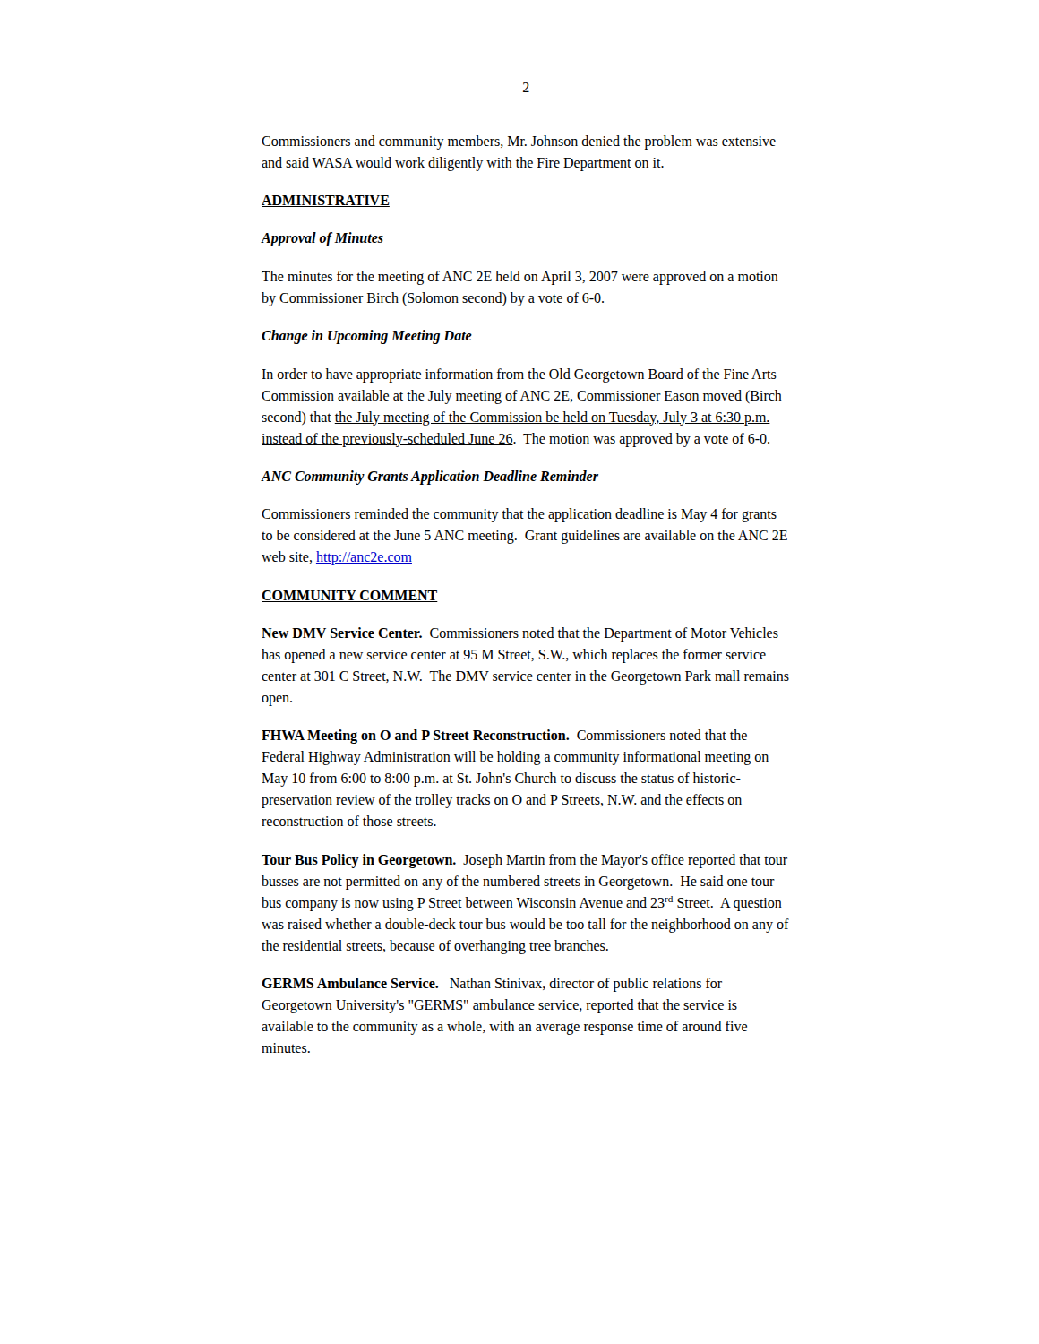2
Commissioners and community members, Mr. Johnson denied the problem was extensive and said WASA would work diligently with the Fire Department on it.
ADMINISTRATIVE
Approval of Minutes
The minutes for the meeting of ANC 2E held on April 3, 2007 were approved on a motion by Commissioner Birch (Solomon second) by a vote of 6-0.
Change in Upcoming Meeting Date
In order to have appropriate information from the Old Georgetown Board of the Fine Arts Commission available at the July meeting of ANC 2E, Commissioner Eason moved (Birch second) that the July meeting of the Commission be held on Tuesday, July 3 at 6:30 p.m. instead of the previously-scheduled June 26. The motion was approved by a vote of 6-0.
ANC Community Grants Application Deadline Reminder
Commissioners reminded the community that the application deadline is May 4 for grants to be considered at the June 5 ANC meeting. Grant guidelines are available on the ANC 2E web site, http://anc2e.com
COMMUNITY COMMENT
New DMV Service Center. Commissioners noted that the Department of Motor Vehicles has opened a new service center at 95 M Street, S.W., which replaces the former service center at 301 C Street, N.W. The DMV service center in the Georgetown Park mall remains open.
FHWA Meeting on O and P Street Reconstruction. Commissioners noted that the Federal Highway Administration will be holding a community informational meeting on May 10 from 6:00 to 8:00 p.m. at St. John's Church to discuss the status of historic-preservation review of the trolley tracks on O and P Streets, N.W. and the effects on reconstruction of those streets.
Tour Bus Policy in Georgetown. Joseph Martin from the Mayor's office reported that tour busses are not permitted on any of the numbered streets in Georgetown. He said one tour bus company is now using P Street between Wisconsin Avenue and 23rd Street. A question was raised whether a double-deck tour bus would be too tall for the neighborhood on any of the residential streets, because of overhanging tree branches.
GERMS Ambulance Service. Nathan Stinivax, director of public relations for Georgetown University's "GERMS" ambulance service, reported that the service is available to the community as a whole, with an average response time of around five minutes.